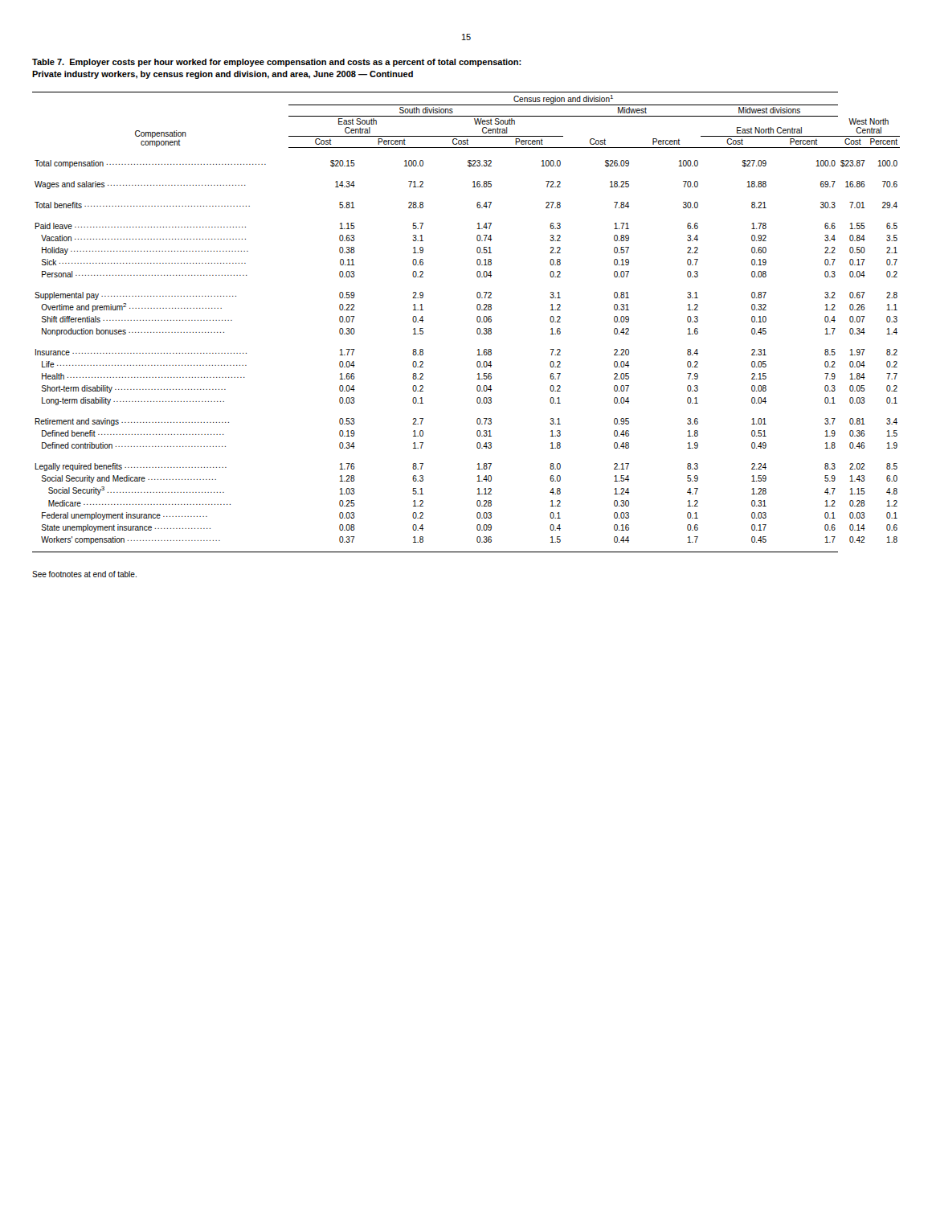15
Table 7. Employer costs per hour worked for employee compensation and costs as a percent of total compensation:
Private industry workers, by census region and division, and area, June 2008 — Continued
| Compensation component | Census region and division 1 |
| --- | --- |
| South divisions | Midwest | Midwest divisions |
| East South Central | West South Central | Cost | Percent | East North Central | West North Central |
| Cost | Percent | Cost | Percent | Cost | Percent | Cost | Percent |
| Total compensation ..................................................... | $20.15 | 100.0 | $23.32 | 100.0 | $26.09 | 100.0 | $27.09 | 100.0 | $23.87 | 100.0 |
| Wages and salaries .............................................. | 14.34 | 71.2 | 16.85 | 72.2 | 18.25 | 70.0 | 18.88 | 69.7 | 16.86 | 70.6 |
| Total benefits ....................................................... | 5.81 | 28.8 | 6.47 | 27.8 | 7.84 | 30.0 | 8.21 | 30.3 | 7.01 | 29.4 |
| Paid leave ......................................................... | 1.15 | 5.7 | 1.47 | 6.3 | 1.71 | 6.6 | 1.78 | 6.6 | 1.55 | 6.5 |
| Vacation ......................................................... | 0.63 | 3.1 | 0.74 | 3.2 | 0.89 | 3.4 | 0.92 | 3.4 | 0.84 | 3.5 |
| Holiday ........................................................... | 0.38 | 1.9 | 0.51 | 2.2 | 0.57 | 2.2 | 0.60 | 2.2 | 0.50 | 2.1 |
| Sick .............................................................. | 0.11 | 0.6 | 0.18 | 0.8 | 0.19 | 0.7 | 0.19 | 0.7 | 0.17 | 0.7 |
| Personal ......................................................... | 0.03 | 0.2 | 0.04 | 0.2 | 0.07 | 0.3 | 0.08 | 0.3 | 0.04 | 0.2 |
| Supplemental pay ............................................. | 0.59 | 2.9 | 0.72 | 3.1 | 0.81 | 3.1 | 0.87 | 3.2 | 0.67 | 2.8 |
| Overtime and premium 2 ............................... | 0.22 | 1.1 | 0.28 | 1.2 | 0.31 | 1.2 | 0.32 | 1.2 | 0.26 | 1.1 |
| Shift differentials ........................................... | 0.07 | 0.4 | 0.06 | 0.2 | 0.09 | 0.3 | 0.10 | 0.4 | 0.07 | 0.3 |
| Nonproduction bonuses ................................ | 0.30 | 1.5 | 0.38 | 1.6 | 0.42 | 1.6 | 0.45 | 1.7 | 0.34 | 1.4 |
| Insurance .......................................................... | 1.77 | 8.8 | 1.68 | 7.2 | 2.20 | 8.4 | 2.31 | 8.5 | 1.97 | 8.2 |
| Life ............................................................... | 0.04 | 0.2 | 0.04 | 0.2 | 0.04 | 0.2 | 0.05 | 0.2 | 0.04 | 0.2 |
| Health ........................................................... | 1.66 | 8.2 | 1.56 | 6.7 | 2.05 | 7.9 | 2.15 | 7.9 | 1.84 | 7.7 |
| Short-term disability ..................................... | 0.04 | 0.2 | 0.04 | 0.2 | 0.07 | 0.3 | 0.08 | 0.3 | 0.05 | 0.2 |
| Long-term disability ..................................... | 0.03 | 0.1 | 0.03 | 0.1 | 0.04 | 0.1 | 0.04 | 0.1 | 0.03 | 0.1 |
| Retirement and savings .................................... | 0.53 | 2.7 | 0.73 | 3.1 | 0.95 | 3.6 | 1.01 | 3.7 | 0.81 | 3.4 |
| Defined benefit .......................................... | 0.19 | 1.0 | 0.31 | 1.3 | 0.46 | 1.8 | 0.51 | 1.9 | 0.36 | 1.5 |
| Defined contribution ..................................... | 0.34 | 1.7 | 0.43 | 1.8 | 0.48 | 1.9 | 0.49 | 1.8 | 0.46 | 1.9 |
| Legally required benefits .................................. | 1.76 | 8.7 | 1.87 | 8.0 | 2.17 | 8.3 | 2.24 | 8.3 | 2.02 | 8.5 |
| Social Security and Medicare ....................... | 1.28 | 6.3 | 1.40 | 6.0 | 1.54 | 5.9 | 1.59 | 5.9 | 1.43 | 6.0 |
| Social Security 3 ....................................... | 1.03 | 5.1 | 1.12 | 4.8 | 1.24 | 4.7 | 1.28 | 4.7 | 1.15 | 4.8 |
| Medicare ................................................. | 0.25 | 1.2 | 0.28 | 1.2 | 0.30 | 1.2 | 0.31 | 1.2 | 0.28 | 1.2 |
| Federal unemployment insurance ............... | 0.03 | 0.2 | 0.03 | 0.1 | 0.03 | 0.1 | 0.03 | 0.1 | 0.03 | 0.1 |
| State unemployment insurance ................... | 0.08 | 0.4 | 0.09 | 0.4 | 0.16 | 0.6 | 0.17 | 0.6 | 0.14 | 0.6 |
| Workers' compensation ............................... | 0.37 | 1.8 | 0.36 | 1.5 | 0.44 | 1.7 | 0.45 | 1.7 | 0.42 | 1.8 |
See footnotes at end of table.